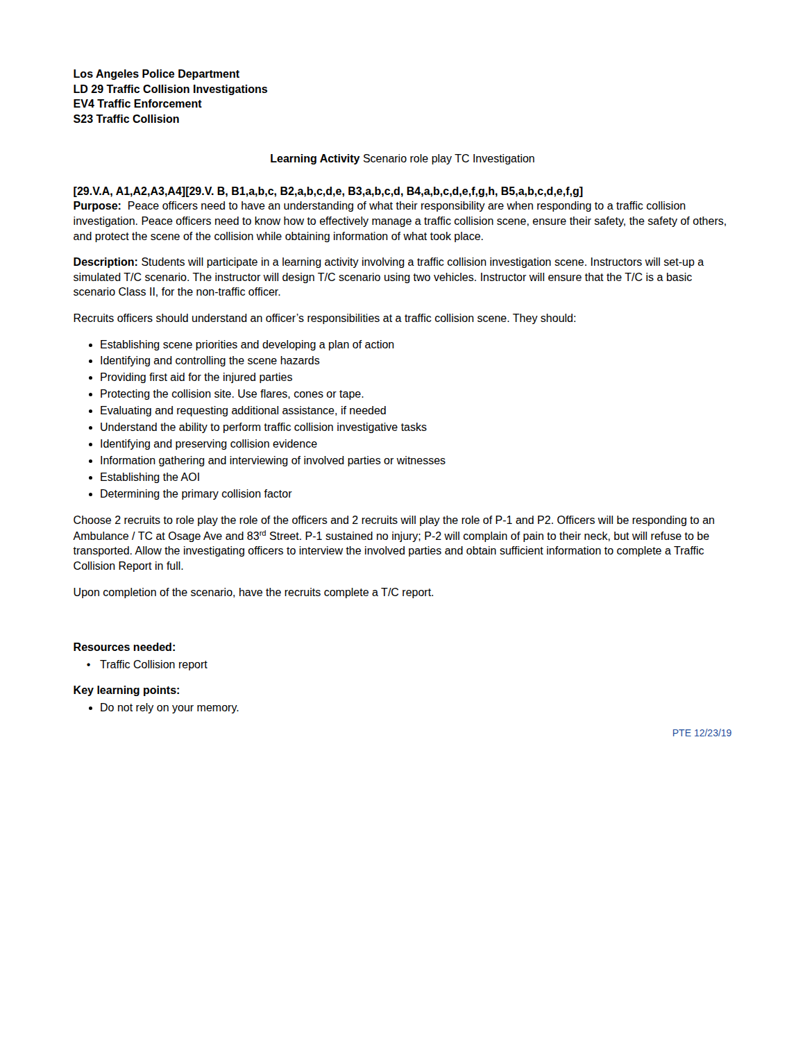Los Angeles Police Department
LD 29 Traffic Collision Investigations
EV4 Traffic Enforcement
S23 Traffic Collision
Learning Activity Scenario role play TC Investigation
[29.V.A, A1,A2,A3,A4][29.V. B, B1,a,b,c, B2,a,b,c,d,e, B3,a,b,c,d, B4,a,b,c,d,e,f,g,h, B5,a,b,c,d,e,f,g]
Purpose: Peace officers need to have an understanding of what their responsibility are when responding to a traffic collision investigation. Peace officers need to know how to effectively manage a traffic collision scene, ensure their safety, the safety of others, and protect the scene of the collision while obtaining information of what took place.
Description: Students will participate in a learning activity involving a traffic collision investigation scene. Instructors will set-up a simulated T/C scenario. The instructor will design T/C scenario using two vehicles. Instructor will ensure that the T/C is a basic scenario Class II, for the non-traffic officer.
Recruits officers should understand an officer’s responsibilities at a traffic collision scene. They should:
Establishing scene priorities and developing a plan of action
Identifying and controlling the scene hazards
Providing first aid for the injured parties
Protecting the collision site. Use flares, cones or tape.
Evaluating and requesting additional assistance, if needed
Understand the ability to perform traffic collision investigative tasks
Identifying and preserving collision evidence
Information gathering and interviewing of involved parties or witnesses
Establishing the AOI
Determining the primary collision factor
Choose 2 recruits to role play the role of the officers and 2 recruits will play the role of P-1 and P2. Officers will be responding to an Ambulance / TC at Osage Ave and 83rd Street. P-1 sustained no injury; P-2 will complain of pain to their neck, but will refuse to be transported. Allow the investigating officers to interview the involved parties and obtain sufficient information to complete a Traffic Collision Report in full.
Upon completion of the scenario, have the recruits complete a T/C report.
Resources needed:
Traffic Collision report
Key learning points:
Do not rely on your memory.
PTE 12/23/19